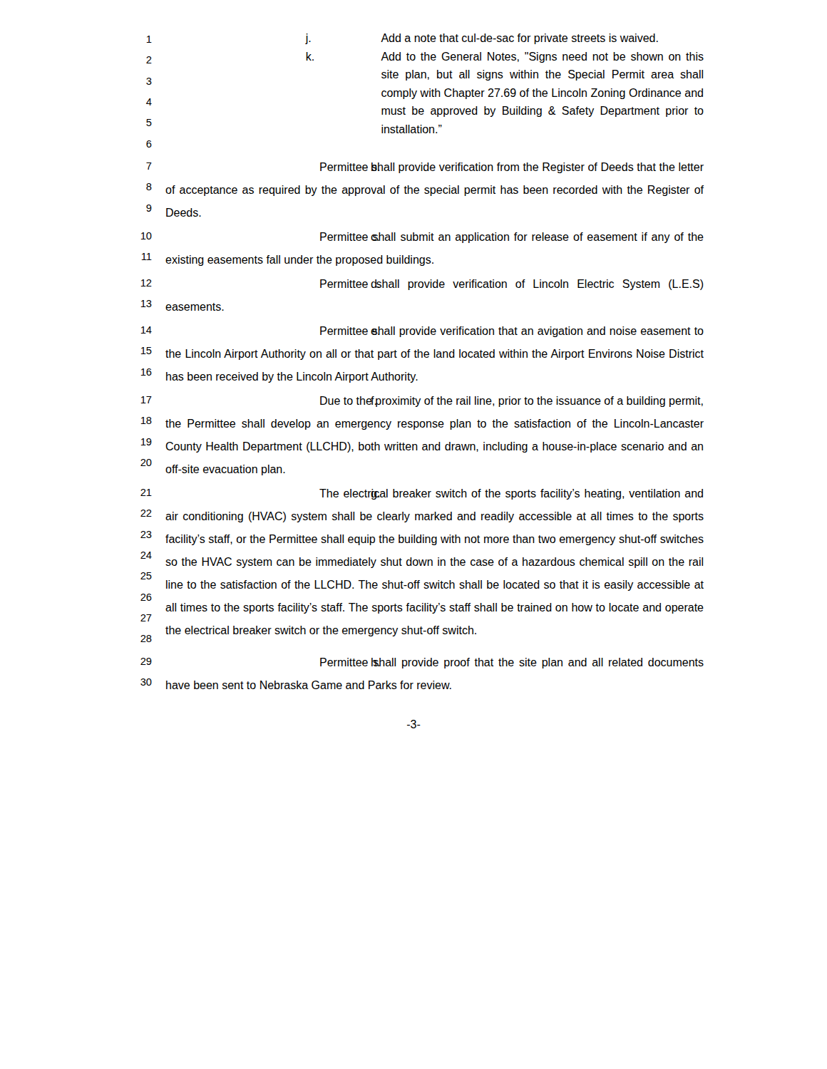| 1 2 3 4 5 6 | j. Add a note that cul-de-sac for private streets is waived. k. Add to the General Notes, "Signs need not be shown on this site plan, but all signs within the Special Permit area shall comply with Chapter 27.69 of the Lincoln Zoning Ordinance and must be approved by Building & Safety Department prior to installation.” |
| 7 8 9 | b. Permittee shall provide verification from the Register of Deeds that the letter of acceptance as required by the approval of the special permit has been recorded with the Register of Deeds. |
| 10 11 | c. Permittee shall submit an application for release of easement if any of the existing easements fall under the proposed buildings. |
| 12 13 | d. Permittee shall provide verification of Lincoln Electric System (L.E.S) easements. |
| 14 15 16 | e. Permittee shall provide verification that an avigation and noise easement to the Lincoln Airport Authority on all or that part of the land located within the Airport Environs Noise District has been received by the Lincoln Airport Authority. |
| 17 18 19 20 | f. Due to the proximity of the rail line, prior to the issuance of a building permit, the Permittee shall develop an emergency response plan to the satisfaction of the Lincoln-Lancaster County Health Department (LLCHD), both written and drawn, including a house-in-place scenario and an off-site evacuation plan. |
| 21 22 23 24 25 26 27 28 | g. The electrical breaker switch of the sports facility’s heating, ventilation and air conditioning (HVAC) system shall be clearly marked and readily accessible at all times to the sports facility’s staff, or the Permittee shall equip the building with not more than two emergency shut-off switches so the HVAC system can be immediately shut down in the case of a hazardous chemical spill on the rail line to the satisfaction of the LLCHD. The shut-off switch shall be located so that it is easily accessible at all times to the sports facility’s staff. The sports facility’s staff shall be trained on how to locate and operate the electrical breaker switch or the emergency shut-off switch. |
| 29 30 | h. Permittee shall provide proof that the site plan and all related documents have been sent to Nebraska Game and Parks for review. |
-3-